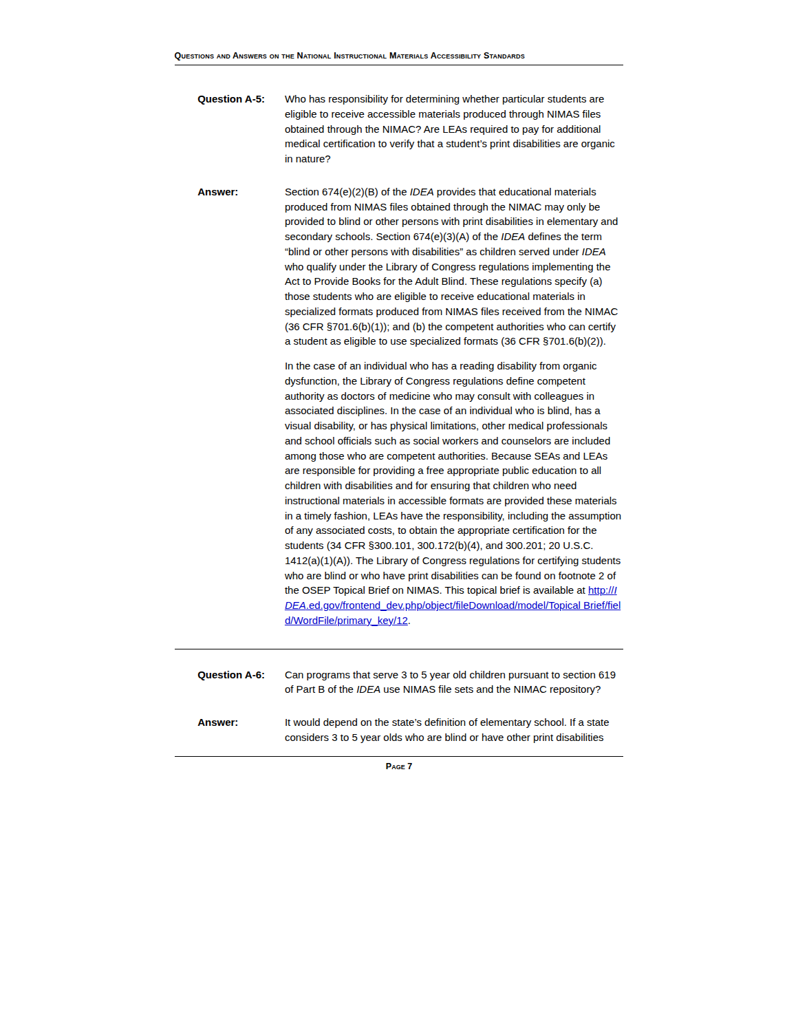Questions and Answers on the National Instructional Materials Accessibility Standards
Question A-5:
Who has responsibility for determining whether particular students are eligible to receive accessible materials produced through NIMAS files obtained through the NIMAC? Are LEAs required to pay for additional medical certification to verify that a student’s print disabilities are organic in nature?
Answer:
Section 674(e)(2)(B) of the IDEA provides that educational materials produced from NIMAS files obtained through the NIMAC may only be provided to blind or other persons with print disabilities in elementary and secondary schools. Section 674(e)(3)(A) of the IDEA defines the term “blind or other persons with disabilities” as children served under IDEA who qualify under the Library of Congress regulations implementing the Act to Provide Books for the Adult Blind. These regulations specify (a) those students who are eligible to receive educational materials in specialized formats produced from NIMAS files received from the NIMAC (36 CFR §701.6(b)(1)); and (b) the competent authorities who can certify a student as eligible to use specialized formats (36 CFR §701.6(b)(2)).
In the case of an individual who has a reading disability from organic dysfunction, the Library of Congress regulations define competent authority as doctors of medicine who may consult with colleagues in associated disciplines. In the case of an individual who is blind, has a visual disability, or has physical limitations, other medical professionals and school officials such as social workers and counselors are included among those who are competent authorities. Because SEAs and LEAs are responsible for providing a free appropriate public education to all children with disabilities and for ensuring that children who need instructional materials in accessible formats are provided these materials in a timely fashion, LEAs have the responsibility, including the assumption of any associated costs, to obtain the appropriate certification for the students (34 CFR §300.101, 300.172(b)(4), and 300.201; 20 U.S.C. 1412(a)(1)(A)). The Library of Congress regulations for certifying students who are blind or who have print disabilities can be found on footnote 2 of the OSEP Topical Brief on NIMAS. This topical brief is available at http://IDEA.ed.gov/frontend_dev.php/object/fileDownload/model/Topical Brief/field/WordFile/primary_key/12.
Question A-6:
Can programs that serve 3 to 5 year old children pursuant to section 619 of Part B of the IDEA use NIMAS file sets and the NIMAC repository?
Answer:
It would depend on the state’s definition of elementary school. If a state considers 3 to 5 year olds who are blind or have other print disabilities
Page 7